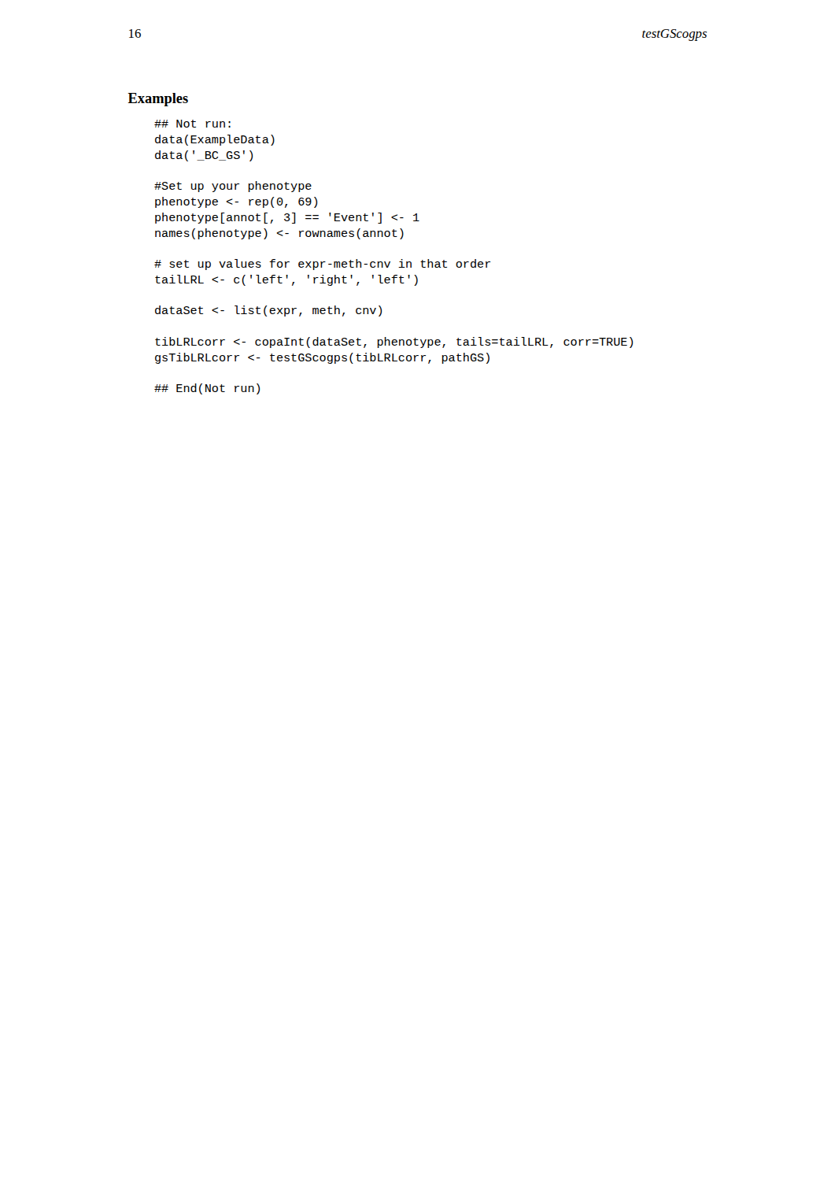16 testGScogps
Examples
## Not run: 
data(ExampleData)
data('_BC_GS')

#Set up your phenotype
phenotype <- rep(0, 69)
phenotype[annot[, 3] == 'Event'] <- 1
names(phenotype) <- rownames(annot)

# set up values for expr-meth-cnv in that order
tailLRL <- c('left', 'right', 'left')

dataSet <- list(expr, meth, cnv)

tibLRLcorr <- copaInt(dataSet, phenotype, tails=tailLRL, corr=TRUE)
gsTibLRLcorr <- testGScogps(tibLRLcorr, pathGS)

## End(Not run)